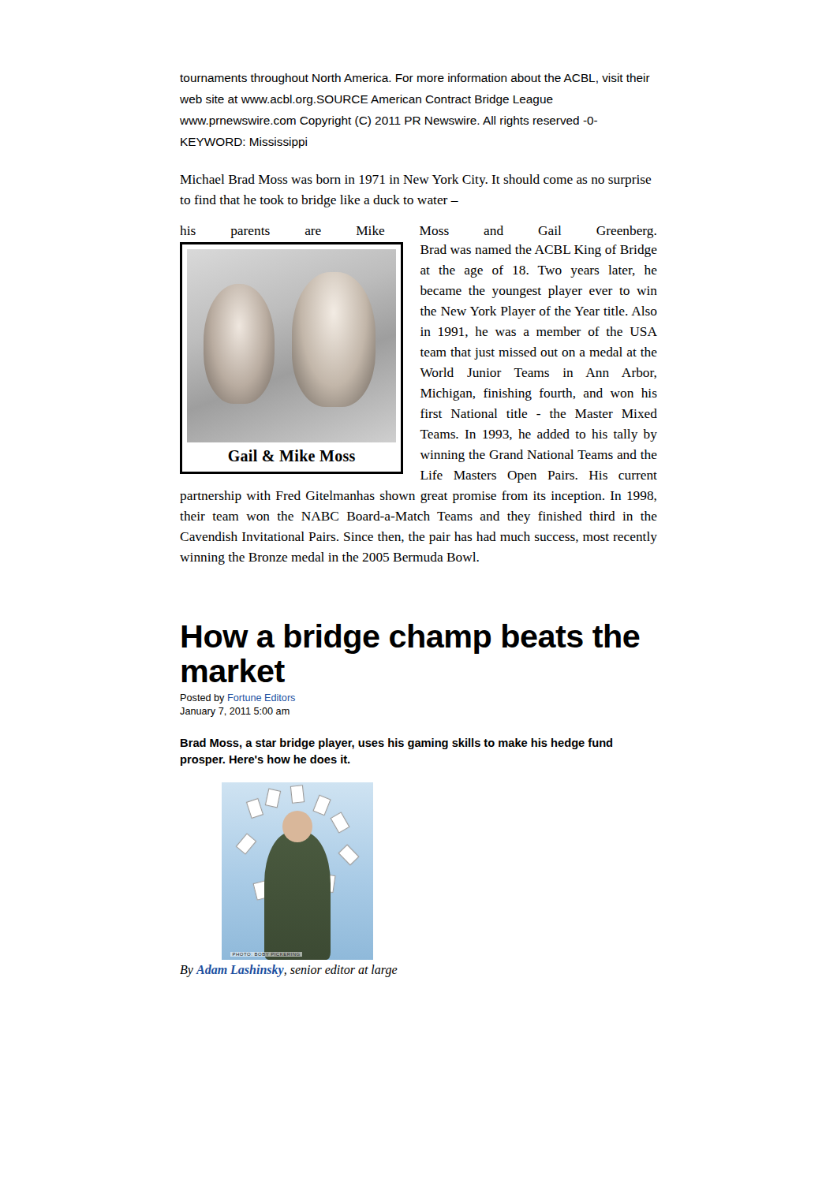tournaments throughout North America. For more information about the ACBL, visit their web site at www.acbl.org.SOURCE American Contract Bridge League www.prnewswire.com Copyright (C) 2011 PR Newswire. All rights reserved -0- KEYWORD: Mississippi
Michael Brad Moss was born in 1971 in New York City. It should come as no surprise to find that he took to bridge like a duck to water –
his parents are Mike Moss and Gail Greenberg.
Gail & Mike Moss
Brad was named the ACBL King of Bridge at the age of 18. Two years later, he became the youngest player ever to win the New York Player of the Year title. Also in 1991, he was a member of the USA team that just missed out on a medal at the World Junior Teams in Ann Arbor, Michigan, finishing fourth, and won his first National title - the Master Mixed Teams. In 1993, he added to his tally by winning the Grand National Teams and the Life Masters Open Pairs. His current partnership with Fred Gitelmanhas shown great promise from its inception. In 1998, their team won the NABC Board-a-Match Teams and they finished third in the Cavendish Invitational Pairs. Since then, the pair has had much success, most recently winning the Bronze medal in the 2005 Bermuda Bowl.
How a bridge champ beats the market
Posted by Fortune Editors
January 7, 2011 5:00 am
Brad Moss, a star bridge player, uses his gaming skills to make his hedge fund prosper. Here's how he does it.
PHOTO: BOBY PICKERING
By Adam Lashinsky, senior editor at large